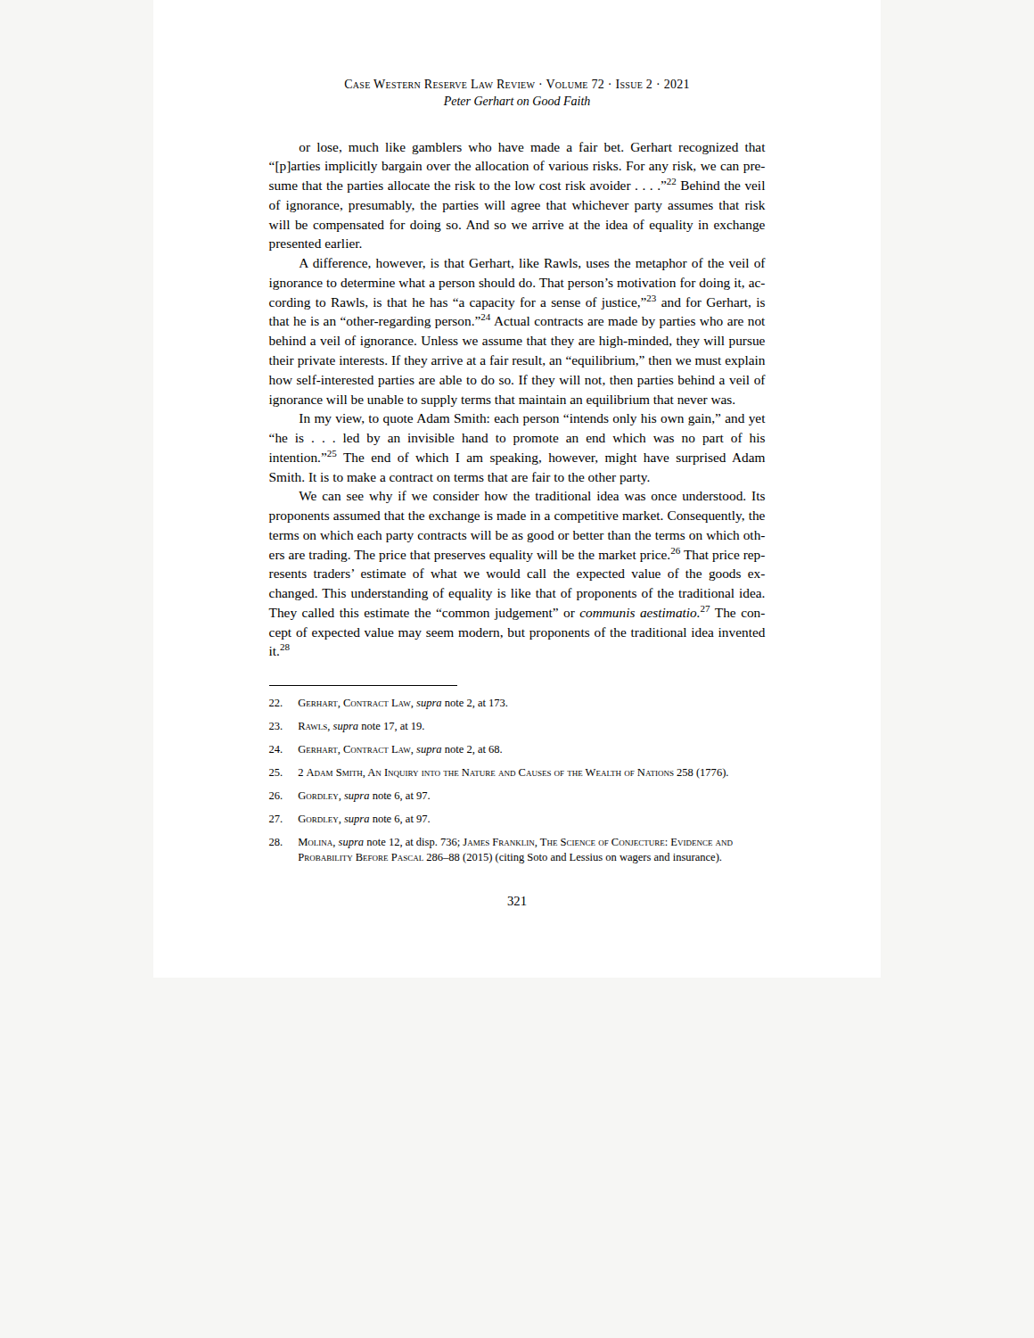Case Western Reserve Law Review · Volume 72 · Issue 2 · 2021
Peter Gerhart on Good Faith
or lose, much like gamblers who have made a fair bet. Gerhart recognized that “[p]arties implicitly bargain over the allocation of various risks. For any risk, we can presume that the parties allocate the risk to the low cost risk avoider . . . .”22 Behind the veil of ignorance, presumably, the parties will agree that whichever party assumes that risk will be compensated for doing so. And so we arrive at the idea of equality in exchange presented earlier.
A difference, however, is that Gerhart, like Rawls, uses the metaphor of the veil of ignorance to determine what a person should do. That person’s motivation for doing it, according to Rawls, is that he has “a capacity for a sense of justice,”23 and for Gerhart, is that he is an “other-regarding person.”24 Actual contracts are made by parties who are not behind a veil of ignorance. Unless we assume that they are high-minded, they will pursue their private interests. If they arrive at a fair result, an “equilibrium,” then we must explain how self-interested parties are able to do so. If they will not, then parties behind a veil of ignorance will be unable to supply terms that maintain an equilibrium that never was.
In my view, to quote Adam Smith: each person “intends only his own gain,” and yet “he is . . . led by an invisible hand to promote an end which was no part of his intention.”25 The end of which I am speaking, however, might have surprised Adam Smith. It is to make a contract on terms that are fair to the other party.
We can see why if we consider how the traditional idea was once understood. Its proponents assumed that the exchange is made in a competitive market. Consequently, the terms on which each party contracts will be as good or better than the terms on which others are trading. The price that preserves equality will be the market price.26 That price represents traders’ estimate of what we would call the expected value of the goods exchanged. This understanding of equality is like that of proponents of the traditional idea. They called this estimate the “common judgement” or communis aestimatio.27 The concept of expected value may seem modern, but proponents of the traditional idea invented it.28
22. Gerhart, Contract Law, supra note 2, at 173.
23. Rawls, supra note 17, at 19.
24. Gerhart, Contract Law, supra note 2, at 68.
25. 2 Adam Smith, An Inquiry into the Nature and Causes of the Wealth of Nations 258 (1776).
26. Gordley, supra note 6, at 97.
27. Gordley, supra note 6, at 97.
28. Molina, supra note 12, at disp. 736; James Franklin, The Science of Conjecture: Evidence and Probability Before Pascal 286–88 (2015) (citing Soto and Lessius on wagers and insurance).
321